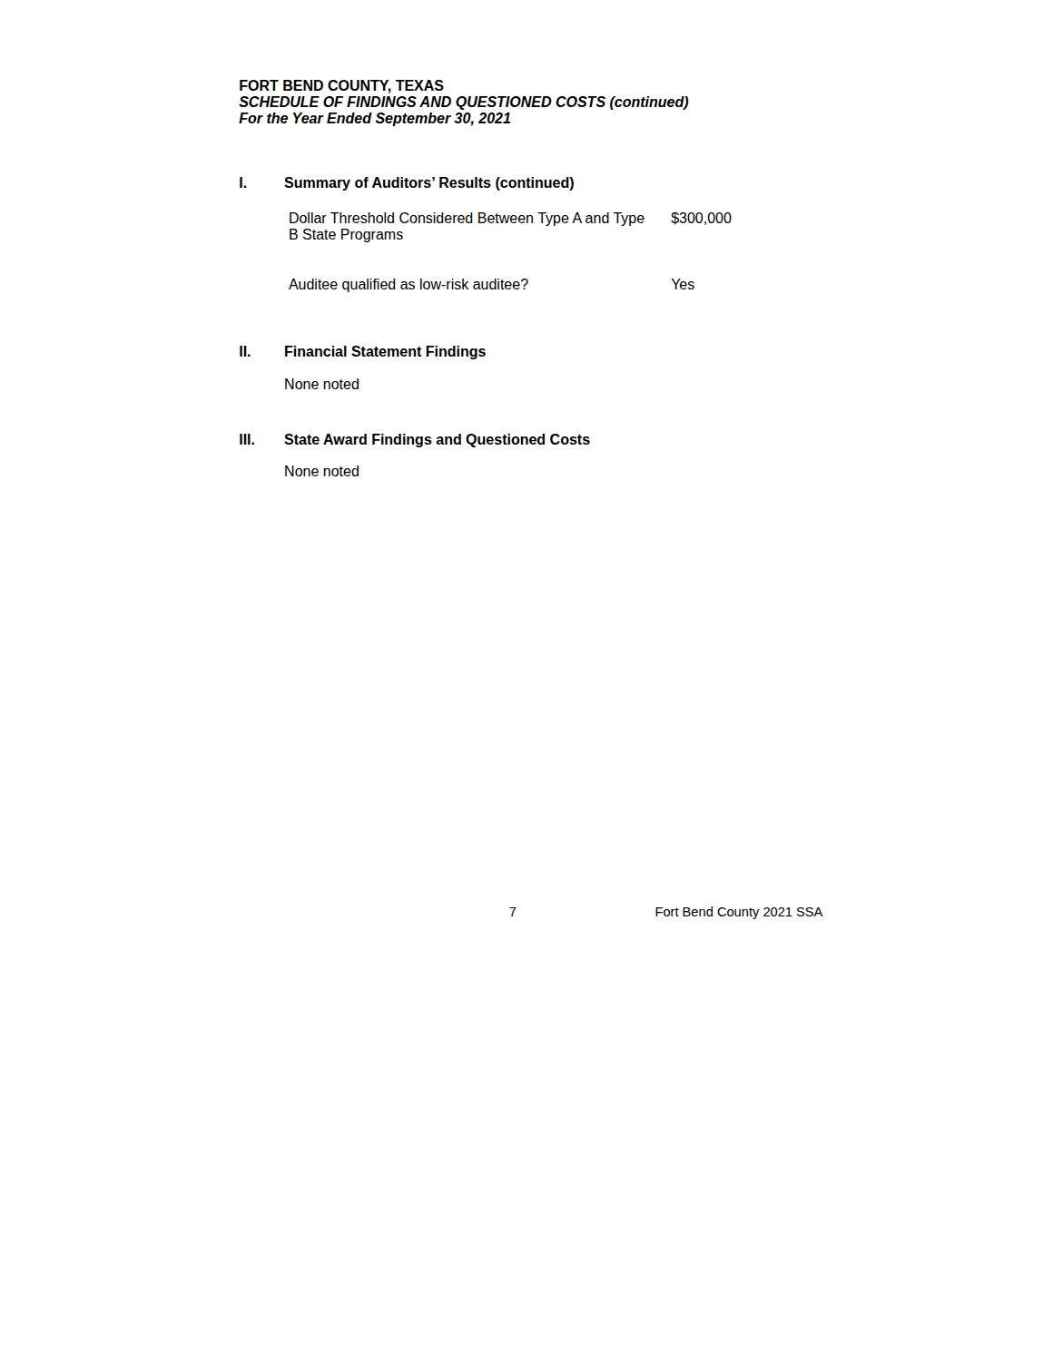FORT BEND COUNTY, TEXAS
SCHEDULE OF FINDINGS AND QUESTIONED COSTS (continued)
For the Year Ended September 30, 2021
I. Summary of Auditors’ Results (continued)
| Dollar Threshold Considered Between Type A and Type B State Programs | $300,000 |
| Auditee qualified as low-risk auditee? | Yes |
II. Financial Statement Findings
None noted
III. State Award Findings and Questioned Costs
None noted
7 Fort Bend County 2021 SSA